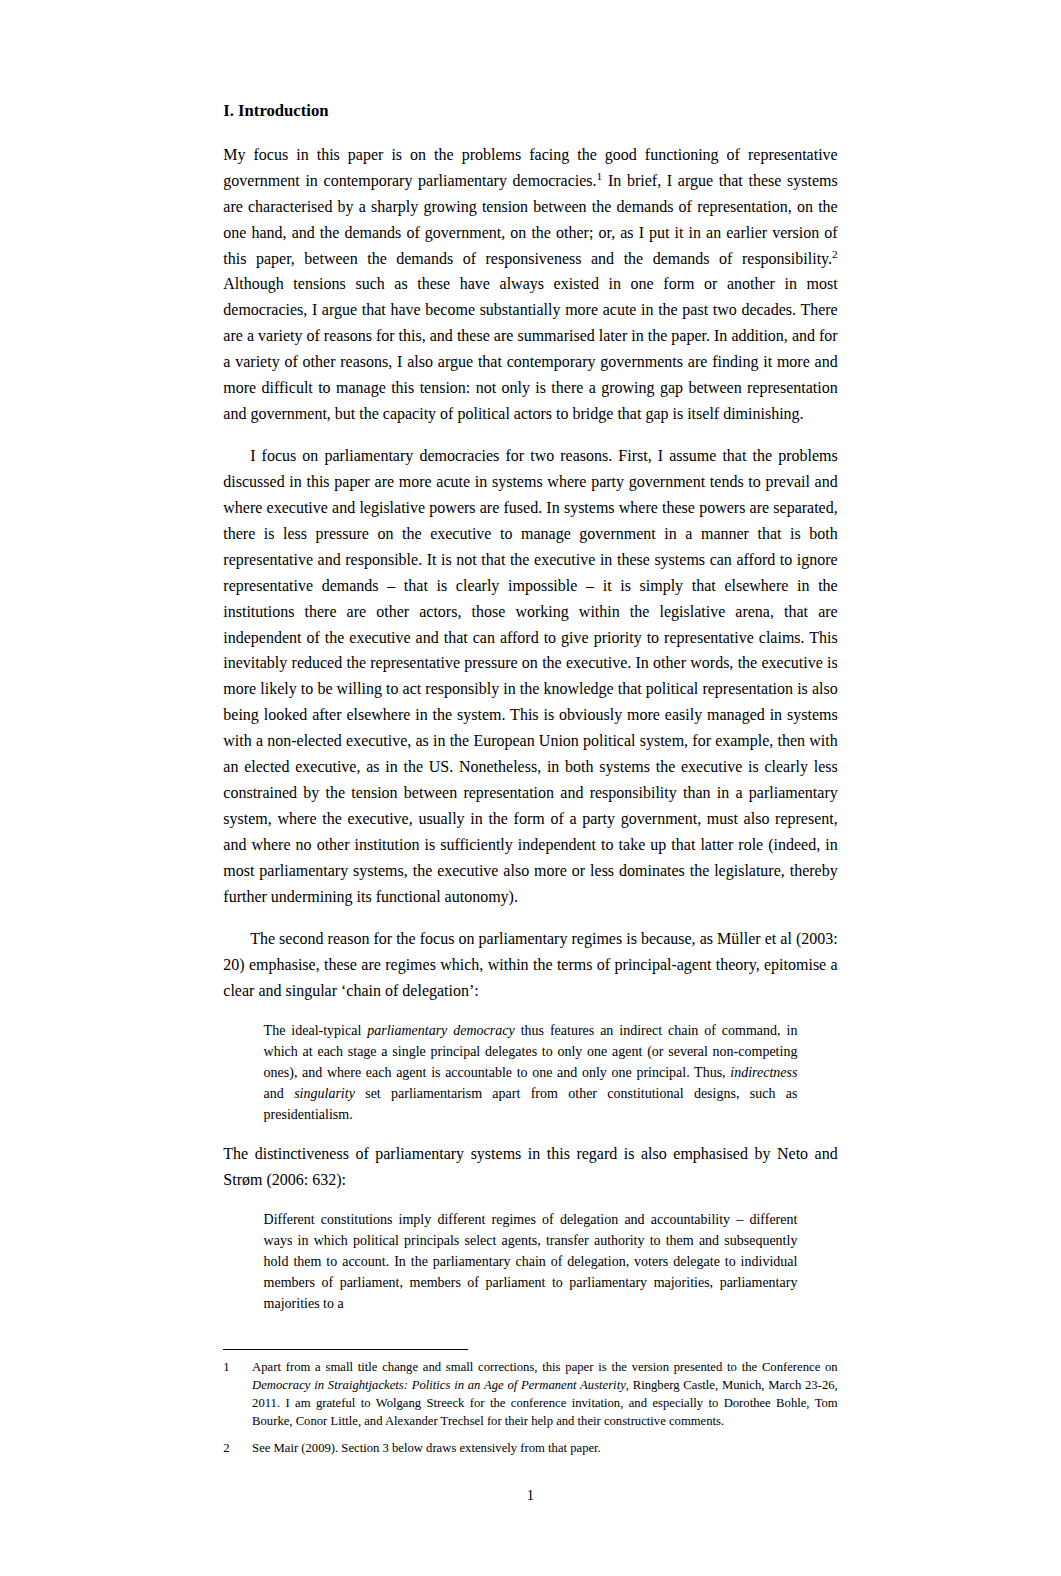I. Introduction
My focus in this paper is on the problems facing the good functioning of representative government in contemporary parliamentary democracies.1 In brief, I argue that these systems are characterised by a sharply growing tension between the demands of representation, on the one hand, and the demands of government, on the other; or, as I put it in an earlier version of this paper, between the demands of responsiveness and the demands of responsibility.2 Although tensions such as these have always existed in one form or another in most democracies, I argue that have become substantially more acute in the past two decades. There are a variety of reasons for this, and these are summarised later in the paper. In addition, and for a variety of other reasons, I also argue that contemporary governments are finding it more and more difficult to manage this tension: not only is there a growing gap between representation and government, but the capacity of political actors to bridge that gap is itself diminishing.
I focus on parliamentary democracies for two reasons. First, I assume that the problems discussed in this paper are more acute in systems where party government tends to prevail and where executive and legislative powers are fused. In systems where these powers are separated, there is less pressure on the executive to manage government in a manner that is both representative and responsible. It is not that the executive in these systems can afford to ignore representative demands – that is clearly impossible – it is simply that elsewhere in the institutions there are other actors, those working within the legislative arena, that are independent of the executive and that can afford to give priority to representative claims. This inevitably reduced the representative pressure on the executive. In other words, the executive is more likely to be willing to act responsibly in the knowledge that political representation is also being looked after elsewhere in the system. This is obviously more easily managed in systems with a non-elected executive, as in the European Union political system, for example, then with an elected executive, as in the US. Nonetheless, in both systems the executive is clearly less constrained by the tension between representation and responsibility than in a parliamentary system, where the executive, usually in the form of a party government, must also represent, and where no other institution is sufficiently independent to take up that latter role (indeed, in most parliamentary systems, the executive also more or less dominates the legislature, thereby further undermining its functional autonomy).
The second reason for the focus on parliamentary regimes is because, as Müller et al (2003: 20) emphasise, these are regimes which, within the terms of principal-agent theory, epitomise a clear and singular ‘chain of delegation’:
The ideal-typical parliamentary democracy thus features an indirect chain of command, in which at each stage a single principal delegates to only one agent (or several non-competing ones), and where each agent is accountable to one and only one principal. Thus, indirectness and singularity set parliamentarism apart from other constitutional designs, such as presidentialism.
The distinctiveness of parliamentary systems in this regard is also emphasised by Neto and Strøm (2006: 632):
Different constitutions imply different regimes of delegation and accountability – different ways in which political principals select agents, transfer authority to them and subsequently hold them to account. In the parliamentary chain of delegation, voters delegate to individual members of parliament, members of parliament to parliamentary majorities, parliamentary majorities to a
1 Apart from a small title change and small corrections, this paper is the version presented to the Conference on Democracy in Straightjackets: Politics in an Age of Permanent Austerity, Ringberg Castle, Munich, March 23-26, 2011. I am grateful to Wolgang Streeck for the conference invitation, and especially to Dorothee Bohle, Tom Bourke, Conor Little, and Alexander Trechsel for their help and their constructive comments.
2 See Mair (2009). Section 3 below draws extensively from that paper.
1